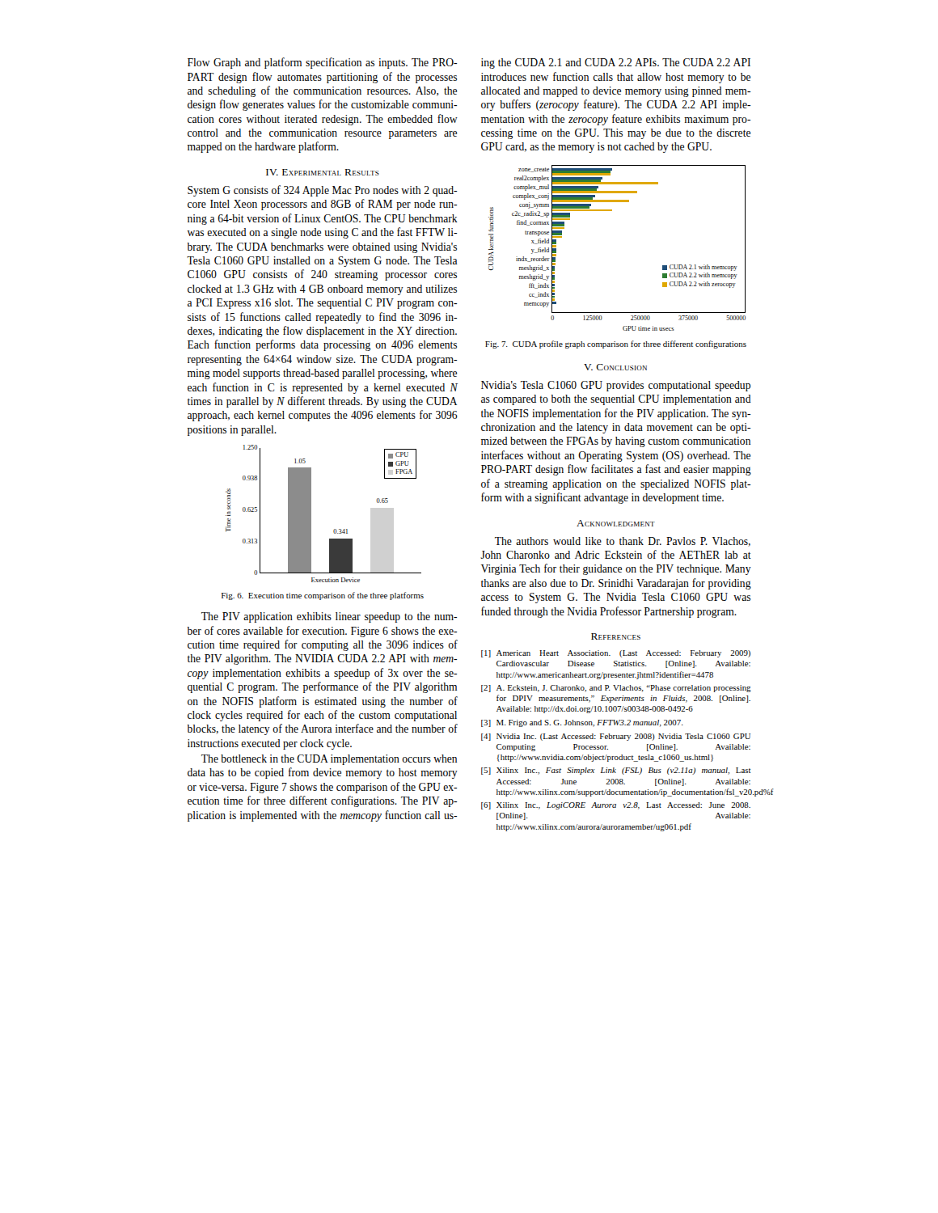Flow Graph and platform specification as inputs. The PRO-PART design flow automates partitioning of the processes and scheduling of the communication resources. Also, the design flow generates values for the customizable communication cores without iterated redesign. The embedded flow control and the communication resource parameters are mapped on the hardware platform.
IV. Experimental Results
System G consists of 324 Apple Mac Pro nodes with 2 quad-core Intel Xeon processors and 8GB of RAM per node running a 64-bit version of Linux CentOS. The CPU benchmark was executed on a single node using C and the fast FFTW library. The CUDA benchmarks were obtained using Nvidia's Tesla C1060 GPU installed on a System G node. The Tesla C1060 GPU consists of 240 streaming processor cores clocked at 1.3 GHz with 4 GB onboard memory and utilizes a PCI Express x16 slot. The sequential C PIV program consists of 15 functions called repeatedly to find the 3096 indexes, indicating the flow displacement in the XY direction. Each function performs data processing on 4096 elements representing the 64×64 window size. The CUDA programming model supports thread-based parallel processing, where each function in C is represented by a kernel executed N times in parallel by N different threads. By using the CUDA approach, each kernel computes the 4096 elements for 3096 positions in parallel.
Time in seconds
1.250 0.938 0.625 0.313 0
CPU
GPU
FPGA
1.05
0.341
0.65
Execution Device
Fig. 6. Execution time comparison of the three platforms
The PIV application exhibits linear speedup to the number of cores available for execution. Figure 6 shows the execution time required for computing all the 3096 indices of the PIV algorithm. The NVIDIA CUDA 2.2 API with memcopy implementation exhibits a speedup of 3x over the sequential C program. The performance of the PIV algorithm on the NOFIS platform is estimated using the number of clock cycles required for each of the custom computational blocks, the latency of the Aurora interface and the number of instructions executed per clock cycle.
The bottleneck in the CUDA implementation occurs when data has to be copied from device memory to host memory or vice-versa. Figure 7 shows the comparison of the GPU execution time for three different configurations. The PIV application is implemented with the memcopy function call using the CUDA 2.1 and CUDA 2.2 APIs. The CUDA 2.2 API introduces new function calls that allow host memory to be allocated and mapped to device memory using pinned memory buffers (zerocopy feature). The CUDA 2.2 API implementation with the zerocopy feature exhibits maximum processing time on the GPU. This may be due to the discrete GPU card, as the memory is not cached by the GPU.
CUDA kernel functions
zone_create
real2complex
complex_mul
complex_conj
conj_symm
c2c_radix2_sp
find_cormax
transpose
x_field
y_field
indx_reorder
meshgrid_x
meshgrid_y
fft_indx
cc_indx
memcopy
CUDA 2.1 with memcopy
CUDA 2.2 with memcopy
CUDA 2.2 with zerocopy
0125000250000375000500000
GPU time in usecs
Fig. 7. CUDA profile graph comparison for three different configurations
V. Conclusion
Nvidia's Tesla C1060 GPU provides computational speedup as compared to both the sequential CPU implementation and the NOFIS implementation for the PIV application. The synchronization and the latency in data movement can be optimized between the FPGAs by having custom communication interfaces without an Operating System (OS) overhead. The PRO-PART design flow facilitates a fast and easier mapping of a streaming application on the specialized NOFIS platform with a significant advantage in development time.
Acknowledgment
The authors would like to thank Dr. Pavlos P. Vlachos, John Charonko and Adric Eckstein of the AEThER lab at Virginia Tech for their guidance on the PIV technique. Many thanks are also due to Dr. Srinidhi Varadarajan for providing access to System G. The Nvidia Tesla C1060 GPU was funded through the Nvidia Professor Partnership program.
References
American Heart Association. (Last Accessed: February 2009) Cardiovascular Disease Statistics. [Online]. Available: http://www.americanheart.org/presenter.jhtml?identifier=4478
A. Eckstein, J. Charonko, and P. Vlachos, “Phase correlation processing for DPIV measurements,” Experiments in Fluids, 2008. [Online]. Available: http://dx.doi.org/10.1007/s00348-008-0492-6
M. Frigo and S. G. Johnson, FFTW3.2 manual, 2007.
Nvidia Inc. (Last Accessed: February 2008) Nvidia Tesla C1060 GPU Computing Processor. [Online]. Available: {http://www.nvidia.com/object/product_tesla_c1060_us.html}
Xilinx Inc., Fast Simplex Link (FSL) Bus (v2.11a) manual, Last Accessed: June 2008. [Online]. Available: http://www.xilinx.com/support/documentation/ip_documentation/fsl_v20.pd%f
Xilinx Inc., LogiCORE Aurora v2.8, Last Accessed: June 2008. [Online]. Available: http://www.xilinx.com/aurora/auroramember/ug061.pdf